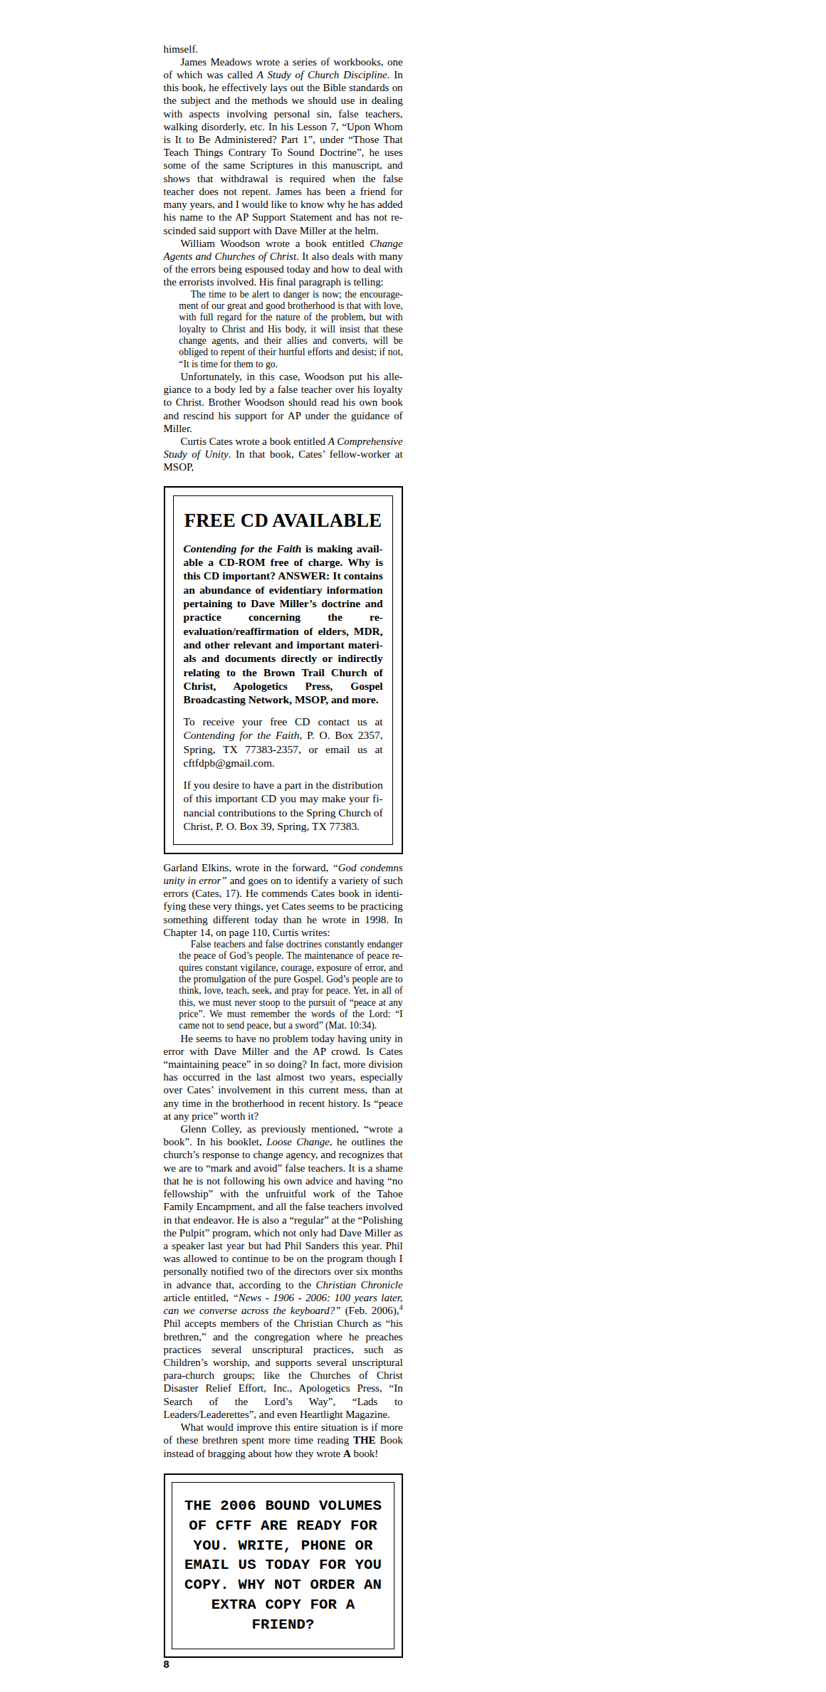himself.
James Meadows wrote a series of workbooks, one of which was called A Study of Church Discipline. In this book, he effectively lays out the Bible standards on the subject and the methods we should use in dealing with aspects involving personal sin, false teachers, walking disorderly, etc. In his Lesson 7, “Upon Whom is It to Be Administered? Part 1”, under “Those That Teach Things Contrary To Sound Doctrine”, he uses some of the same Scriptures in this manuscript, and shows that withdrawal is required when the false teacher does not repent. James has been a friend for many years, and I would like to know why he has added his name to the AP Support Statement and has not rescinded said support with Dave Miller at the helm.
William Woodson wrote a book entitled Change Agents and Churches of Christ. It also deals with many of the errors being espoused today and how to deal with the errorists involved. His final paragraph is telling:
The time to be alert to danger is now; the encouragement of our great and good brotherhood is that with love, with full regard for the nature of the problem, but with loyalty to Christ and His body, it will insist that these change agents, and their allies and converts, will be obliged to repent of their hurtful efforts and desist; if not, “It is time for them to go.
Unfortunately, in this case, Woodson put his allegiance to a body led by a false teacher over his loyalty to Christ. Brother Woodson should read his own book and rescind his support for AP under the guidance of Miller.
Curtis Cates wrote a book entitled A Comprehensive Study of Unity. In that book, Cates’ fellow-worker at MSOP,
FREE CD AVAILABLE
Contending for the Faith is making available a CD-ROM free of charge. Why is this CD important? ANSWER: It contains an abundance of evidentiary information pertaining to Dave Miller’s doctrine and practice concerning the re-evaluation/reaffirmation of elders, MDR, and other relevant and important materials and documents directly or indirectly relating to the Brown Trail Church of Christ, Apologetics Press, Gospel Broadcasting Network, MSOP, and more.
To receive your free CD contact us at Contending for the Faith, P. O. Box 2357, Spring, TX 77383-2357, or email us at cftfdpb@gmail.com.
If you desire to have a part in the distribution of this important CD you may make your financial contributions to the Spring Church of Christ, P. O. Box 39, Spring, TX 77383.
Garland Elkins, wrote in the forward, “God condemns unity in error” and goes on to identify a variety of such errors (Cates, 17). He commends Cates book in identifying these very things, yet Cates seems to be practicing something different today than he wrote in 1998. In Chapter 14, on page 110, Curtis writes:
False teachers and false doctrines constantly endanger the peace of God’s people. The maintenance of peace requires constant vigilance, courage, exposure of error, and the promulgation of the pure Gospel. God’s people are to think, love, teach, seek, and pray for peace. Yet, in all of this, we must never stoop to the pursuit of “peace at any price”. We must remember the words of the Lord: “I came not to send peace, but a sword” (Mat. 10:34).
He seems to have no problem today having unity in error with Dave Miller and the AP crowd. Is Cates “maintaining peace” in so doing? In fact, more division has occurred in the last almost two years, especially over Cates’ involvement in this current mess, than at any time in the brotherhood in recent history. Is “peace at any price” worth it?
Glenn Colley, as previously mentioned, “wrote a book”. In his booklet, Loose Change, he outlines the church’s response to change agency, and recognizes that we are to “mark and avoid” false teachers. It is a shame that he is not following his own advice and having “no fellowship” with the unfruitful work of the Tahoe Family Encampment, and all the false teachers involved in that endeavor. He is also a “regular” at the “Polishing the Pulpit” program, which not only had Dave Miller as a speaker last year but had Phil Sanders this year. Phil was allowed to continue to be on the program though I personally notified two of the directors over six months in advance that, according to the Christian Chronicle article entitled, “News - 1906 - 2006: 100 years later, can we converse across the keyboard?” (Feb. 2006),4 Phil accepts members of the Christian Church as “his brethren,” and the congregation where he preaches practices several unscriptural practices, such as Children’s worship, and supports several unscriptural para-church groups; like the Churches of Christ Disaster Relief Effort, Inc., Apologetics Press, “In Search of the Lord’s Way”, “Lads to Leaders/Leaderettes”, and even Heartlight Magazine.
What would improve this entire situation is if more of these brethren spent more time reading THE Book instead of bragging about how they wrote A book!
THE 2006 BOUND VOLUMES OF CFTF ARE READY FOR YOU. WRITE, PHONE OR EMAIL US TODAY FOR YOU COPY. WHY NOT ORDER AN EXTRA COPY FOR A FRIEND?
8